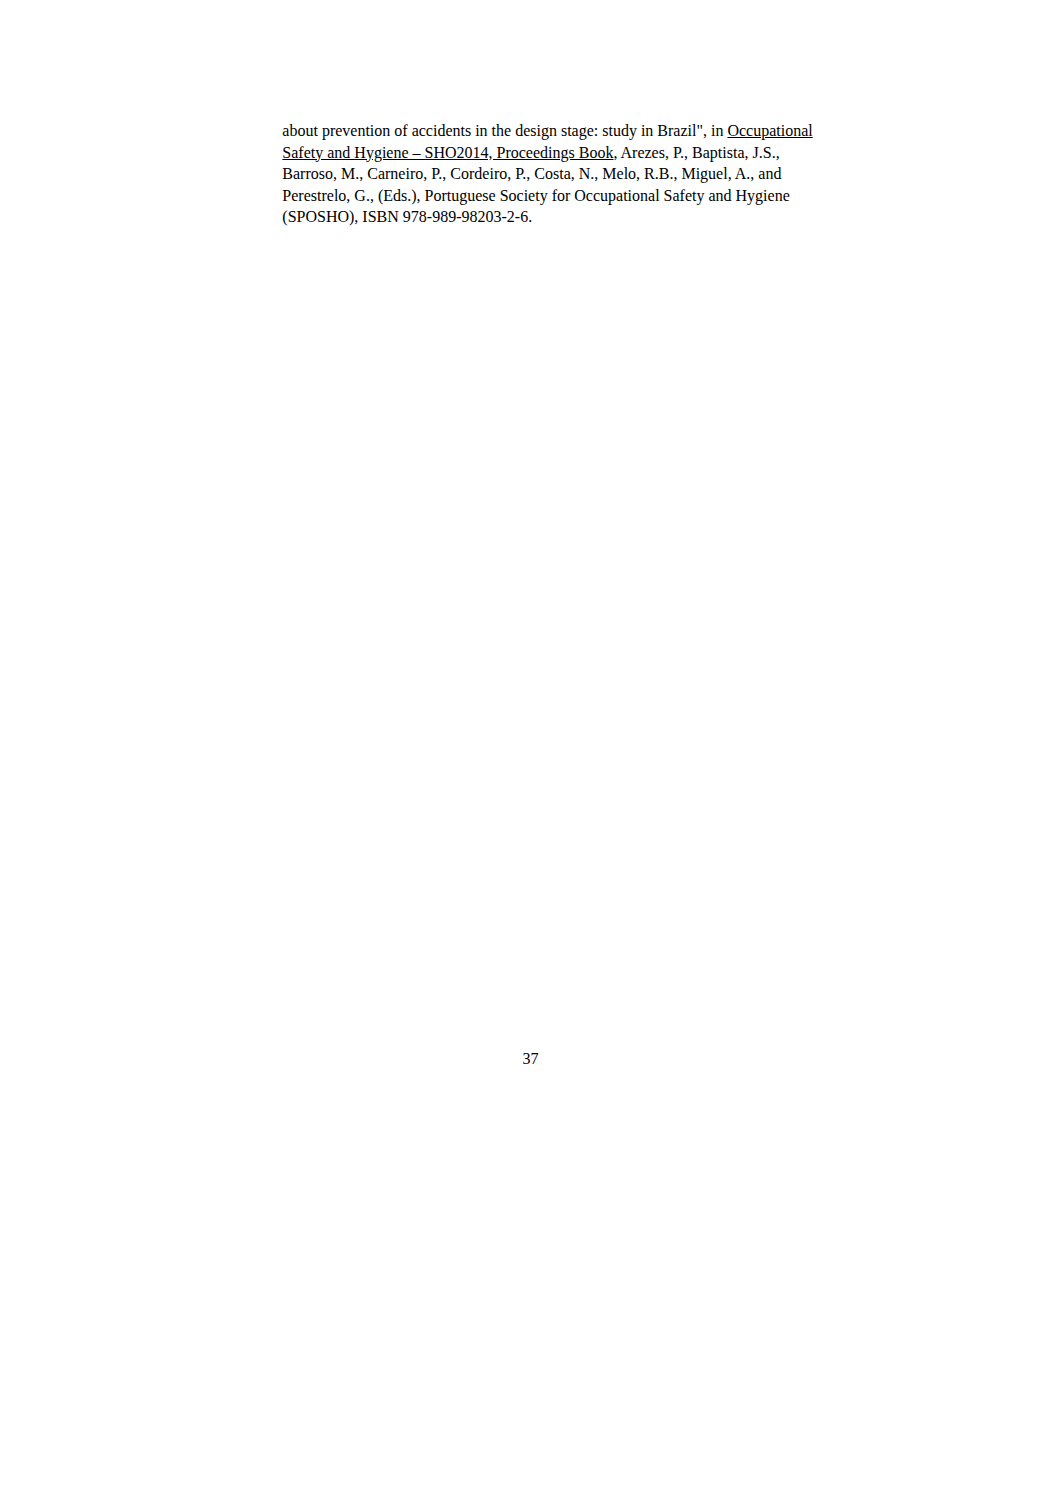about prevention of accidents in the design stage: study in Brazil", in Occupational Safety and Hygiene – SHO2014, Proceedings Book, Arezes, P., Baptista, J.S., Barroso, M., Carneiro, P., Cordeiro, P., Costa, N., Melo, R.B., Miguel, A., and Perestrelo, G., (Eds.), Portuguese Society for Occupational Safety and Hygiene (SPOSHO), ISBN 978-989-98203-2-6.
37